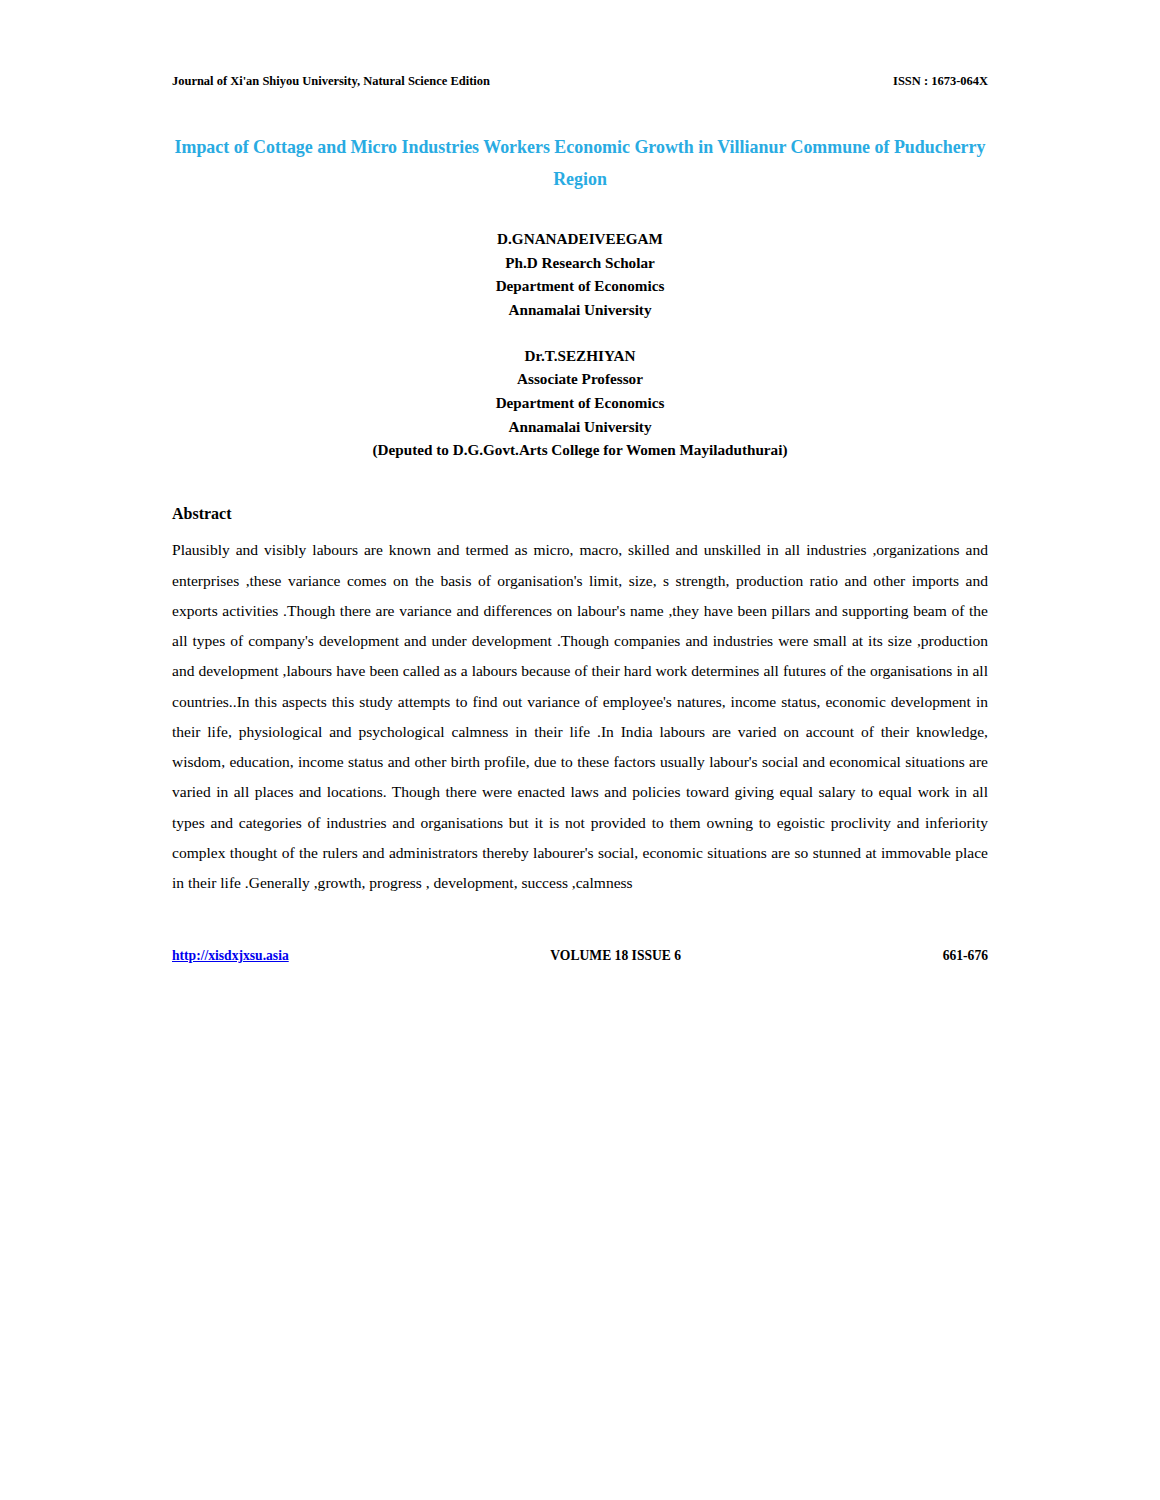Journal of Xi'an Shiyou University, Natural Science Edition ISSN : 1673-064X
Impact of Cottage and Micro Industries Workers Economic Growth in Villianur Commune of Puducherry Region
D.GNANADEIVEEGAM
Ph.D Research Scholar
Department of Economics
Annamalai University
Dr.T.SEZHIYAN
Associate Professor
Department of Economics
Annamalai University
(Deputed to D.G.Govt.Arts College for Women Mayiladuthurai)
Abstract
Plausibly and visibly labours are known and termed as micro, macro, skilled and unskilled in all industries ,organizations and enterprises ,these variance comes on the basis of organisation's limit, size, s strength, production ratio and other imports and exports activities .Though there are variance and differences on labour's name ,they have been pillars and supporting beam of the all types of company's development and under development .Though companies and industries were small at its size ,production and development ,labours have been called as a labours because of their hard work determines all futures of the organisations in all countries..In this aspects this study attempts to find out variance of employee's natures, income status, economic development in their life, physiological and psychological calmness in their life .In India labours are varied on account of their knowledge, wisdom, education, income status and other birth profile, due to these factors usually labour's social and economical situations are varied in all places and locations. Though there were enacted laws and policies toward giving equal salary to equal work in all types and categories of industries and organisations but it is not provided to them owning to egoistic proclivity and inferiority complex thought of the rulers and administrators thereby labourer's social, economic situations are so stunned at immovable place in their life .Generally ,growth, progress , development, success ,calmness
http://xisdxjxsu.asia VOLUME 18 ISSUE 6 661-676